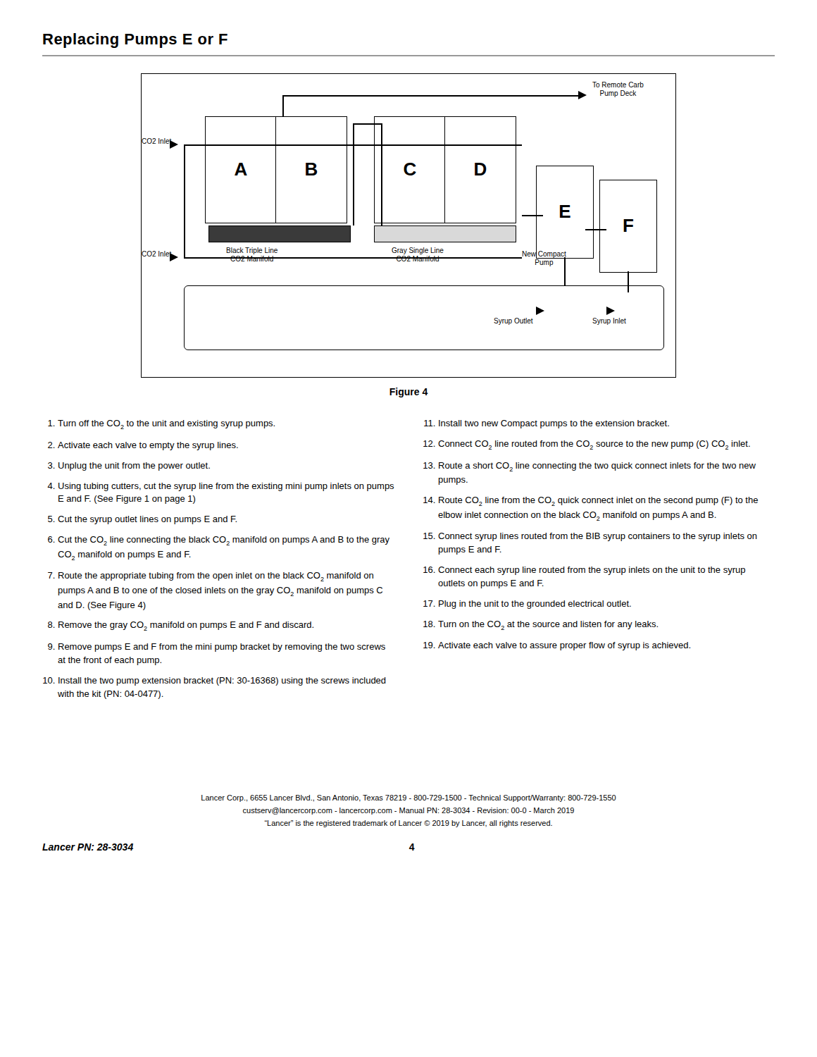Replacing Pumps E or F
A
B
C
D
E
F
To Remote Carb
Pump Deck
CO2 Inlet
CO2 Inlet
Black Triple Line
CO2 Manifold
Gray Single Line
CO2 Manifold
New Compact
Pump
Syrup Outlet
Syrup Inlet
Figure 4
Turn off the CO2 to the unit and existing syrup pumps.
Activate each valve to empty the syrup lines.
Unplug the unit from the power outlet.
Using tubing cutters, cut the syrup line from the existing mini pump inlets on pumps E and F. (See Figure 1 on page 1)
Cut the syrup outlet lines on pumps E and F.
Cut the CO2 line connecting the black CO2 manifold on pumps A and B to the gray CO2 manifold on pumps E and F.
Route the appropriate tubing from the open inlet on the black CO2 manifold on pumps A and B to one of the closed inlets on the gray CO2 manifold on pumps C and D. (See Figure 4)
Remove the gray CO2 manifold on pumps E and F and discard.
Remove pumps E and F from the mini pump bracket by removing the two screws at the front of each pump.
Install the two pump extension bracket (PN: 30-16368) using the screws included with the kit (PN: 04-0477).
Install two new Compact pumps to the extension bracket.
Connect CO2 line routed from the CO2 source to the new pump (C) CO2 inlet.
Route a short CO2 line connecting the two quick connect inlets for the two new pumps.
Route CO2 line from the CO2 quick connect inlet on the second pump (F) to the elbow inlet connection on the black CO2 manifold on pumps A and B.
Connect syrup lines routed from the BIB syrup containers to the syrup inlets on pumps E and F.
Connect each syrup line routed from the syrup inlets on the unit to the syrup outlets on pumps E and F.
Plug in the unit to the grounded electrical outlet.
Turn on the CO2 at the source and listen for any leaks.
Activate each valve to assure proper flow of syrup is achieved.
Lancer Corp., 6655 Lancer Blvd., San Antonio, Texas 78219 - 800-729-1500 - Technical Support/Warranty: 800-729-1550
custserv@lancercorp.com - lancercorp.com - Manual PN: 28-3034 - Revision: 00-0 - March 2019
“Lancer” is the registered trademark of Lancer © 2019 by Lancer, all rights reserved.
Lancer PN: 28-3034 4